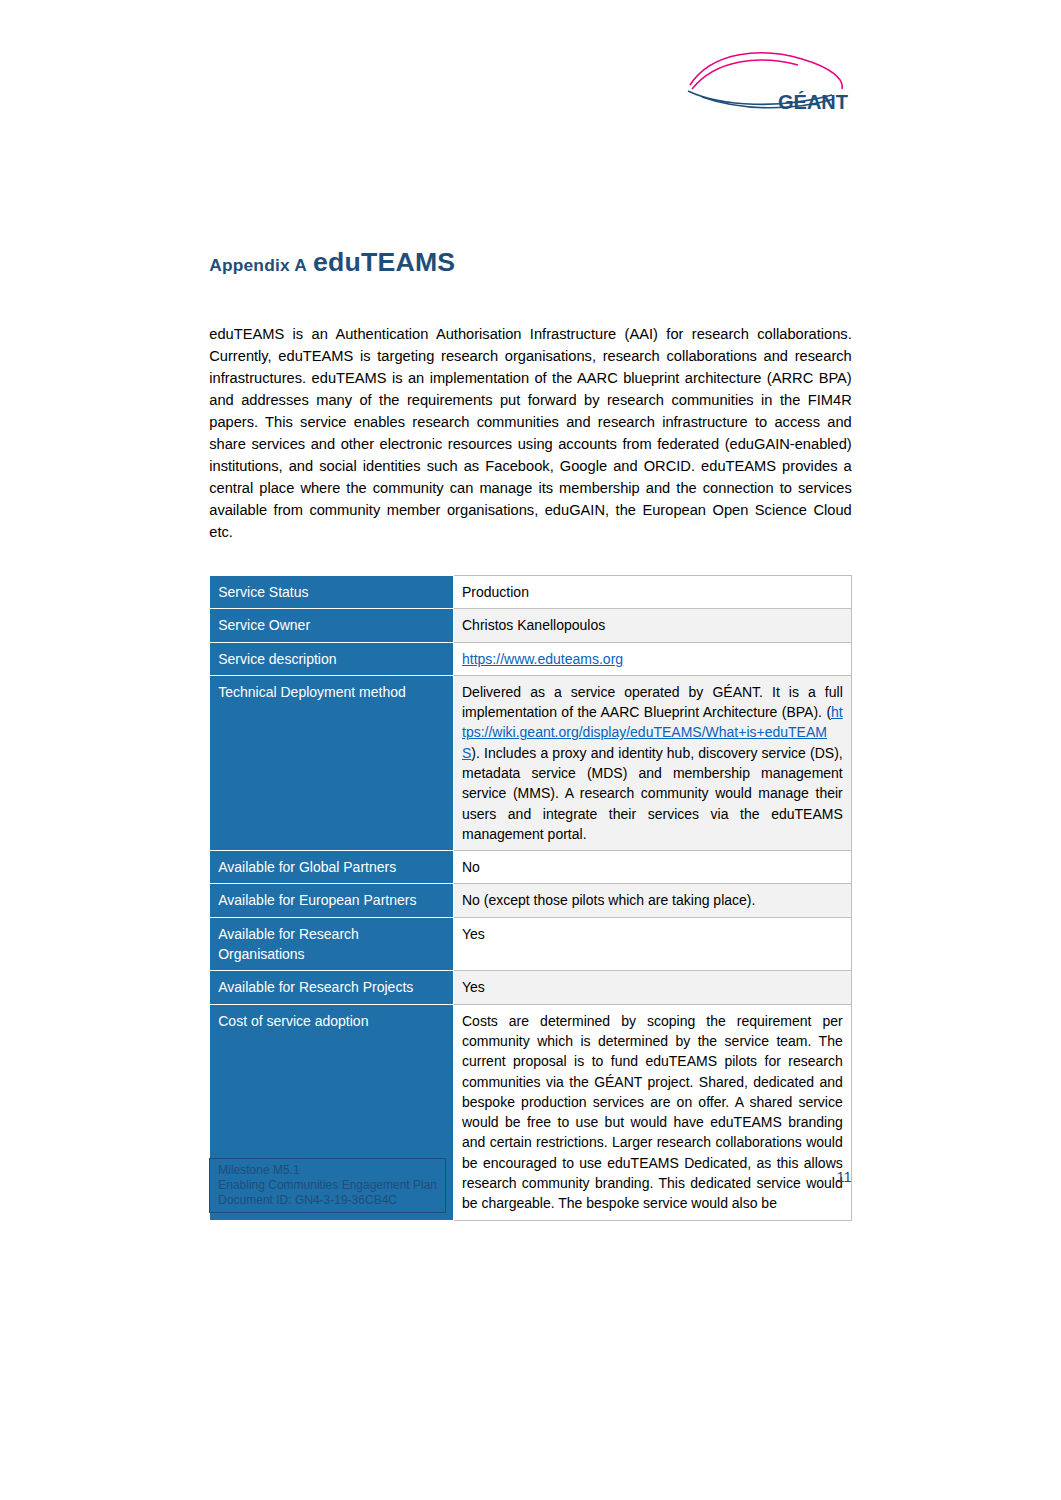GÉANT
Appendix A eduTEAMS
eduTEAMS is an Authentication Authorisation Infrastructure (AAI) for research collaborations. Currently, eduTEAMS is targeting research organisations, research collaborations and research infrastructures. eduTEAMS is an implementation of the AARC blueprint architecture (ARRC BPA) and addresses many of the requirements put forward by research communities in the FIM4R papers. This service enables research communities and research infrastructure to access and share services and other electronic resources using accounts from federated (eduGAIN-enabled) institutions, and social identities such as Facebook, Google and ORCID. eduTEAMS provides a central place where the community can manage its membership and the connection to services available from community member organisations, eduGAIN, the European Open Science Cloud etc.
| Service Status | Production |
| Service Owner | Christos Kanellopoulos |
| Service description | https://www.eduteams.org |
| Technical Deployment method | Delivered as a service operated by GÉANT. It is a full implementation of the AARC Blueprint Architecture (BPA). ( https://wiki.geant.org/display/eduTEAMS/What+is+eduTEAMS ). Includes a proxy and identity hub, discovery service (DS), metadata service (MDS) and membership management service (MMS). A research community would manage their users and integrate their services via the eduTEAMS management portal. |
| Available for Global Partners | No |
| Available for European Partners | No (except those pilots which are taking place). |
| Available for Research Organisations | Yes |
| Available for Research Projects | Yes |
| Cost of service adoption | Costs are determined by scoping the requirement per community which is determined by the service team. The current proposal is to fund eduTEAMS pilots for research communities via the GÉANT project. Shared, dedicated and bespoke production services are on offer. A shared service would be free to use but would have eduTEAMS branding and certain restrictions. Larger research collaborations would be encouraged to use eduTEAMS Dedicated, as this allows research community branding. This dedicated service would be chargeable. The bespoke service would also be |
Milestone M5.1
Enabling Communities Engagement Plan
Document ID: GN4-3-19-36CB4C
11